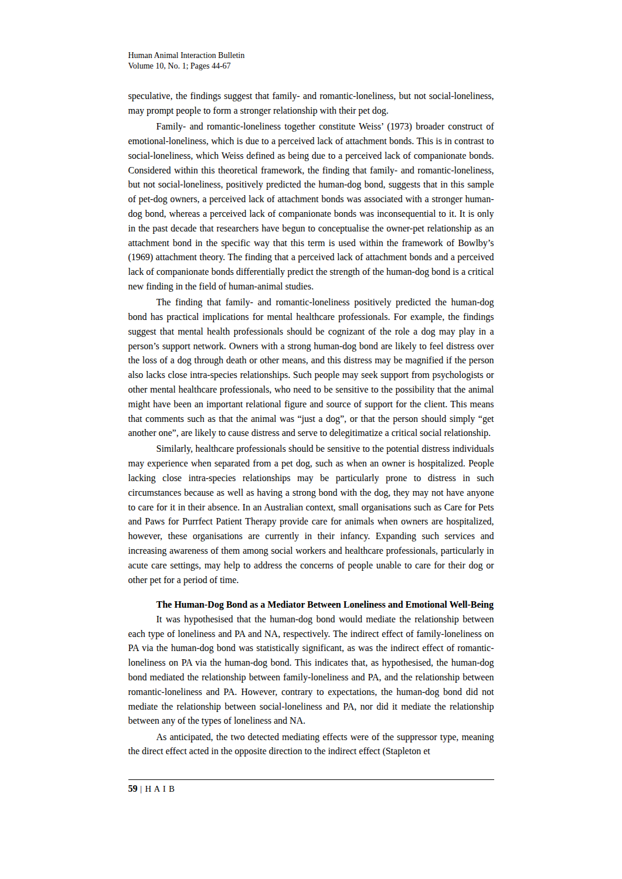Human Animal Interaction Bulletin Volume 10, No. 1; Pages 44-67
speculative, the findings suggest that family- and romantic-loneliness, but not social-loneliness, may prompt people to form a stronger relationship with their pet dog.
Family- and romantic-loneliness together constitute Weiss’ (1973) broader construct of emotional-loneliness, which is due to a perceived lack of attachment bonds. This is in contrast to social-loneliness, which Weiss defined as being due to a perceived lack of companionate bonds. Considered within this theoretical framework, the finding that family- and romantic-loneliness, but not social-loneliness, positively predicted the human-dog bond, suggests that in this sample of pet-dog owners, a perceived lack of attachment bonds was associated with a stronger human-dog bond, whereas a perceived lack of companionate bonds was inconsequential to it. It is only in the past decade that researchers have begun to conceptualise the owner-pet relationship as an attachment bond in the specific way that this term is used within the framework of Bowlby’s (1969) attachment theory. The finding that a perceived lack of attachment bonds and a perceived lack of companionate bonds differentially predict the strength of the human-dog bond is a critical new finding in the field of human-animal studies.
The finding that family- and romantic-loneliness positively predicted the human-dog bond has practical implications for mental healthcare professionals. For example, the findings suggest that mental health professionals should be cognizant of the role a dog may play in a person’s support network. Owners with a strong human-dog bond are likely to feel distress over the loss of a dog through death or other means, and this distress may be magnified if the person also lacks close intra-species relationships. Such people may seek support from psychologists or other mental healthcare professionals, who need to be sensitive to the possibility that the animal might have been an important relational figure and source of support for the client. This means that comments such as that the animal was “just a dog”, or that the person should simply “get another one”, are likely to cause distress and serve to delegitimatize a critical social relationship.
Similarly, healthcare professionals should be sensitive to the potential distress individuals may experience when separated from a pet dog, such as when an owner is hospitalized. People lacking close intra-species relationships may be particularly prone to distress in such circumstances because as well as having a strong bond with the dog, they may not have anyone to care for it in their absence. In an Australian context, small organisations such as Care for Pets and Paws for Purrfect Patient Therapy provide care for animals when owners are hospitalized, however, these organisations are currently in their infancy. Expanding such services and increasing awareness of them among social workers and healthcare professionals, particularly in acute care settings, may help to address the concerns of people unable to care for their dog or other pet for a period of time.
The Human-Dog Bond as a Mediator Between Loneliness and Emotional Well-Being
It was hypothesised that the human-dog bond would mediate the relationship between each type of loneliness and PA and NA, respectively. The indirect effect of family-loneliness on PA via the human-dog bond was statistically significant, as was the indirect effect of romantic-loneliness on PA via the human-dog bond. This indicates that, as hypothesised, the human-dog bond mediated the relationship between family-loneliness and PA, and the relationship between romantic-loneliness and PA. However, contrary to expectations, the human-dog bond did not mediate the relationship between social-loneliness and PA, nor did it mediate the relationship between any of the types of loneliness and NA.
As anticipated, the two detected mediating effects were of the suppressor type, meaning the direct effect acted in the opposite direction to the indirect effect (Stapleton et
59 | H A I B